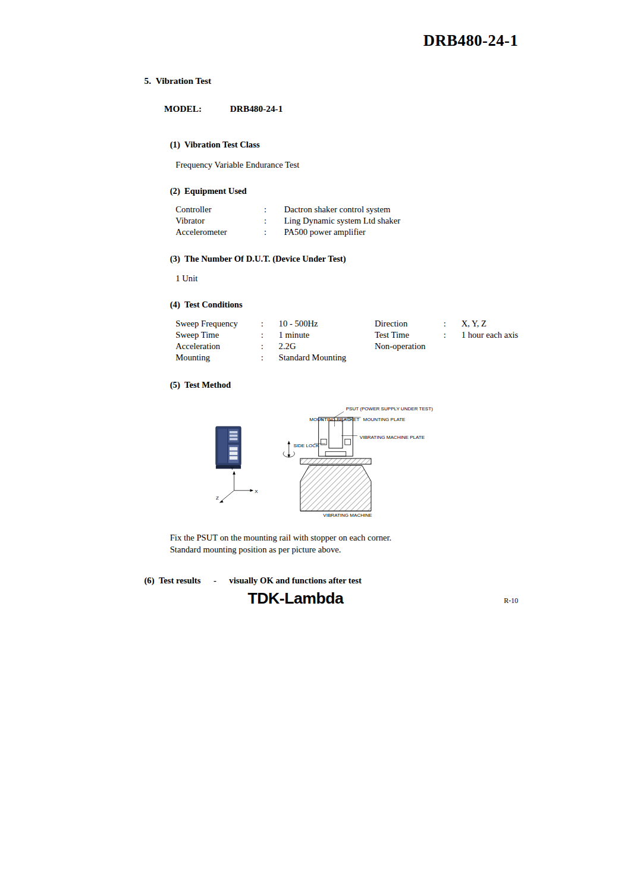DRB480-24-1
5. Vibration Test
MODEL: DRB480-24-1
(1) Vibration Test Class
Frequency Variable Endurance Test
(2) Equipment Used
| Controller | : | Dactron shaker control system |
| Vibrator | : | Ling Dynamic system Ltd shaker |
| Accelerometer | : | PA500 power amplifier |
(3) The Number Of D.U.T. (Device Under Test)
1 Unit
(4) Test Conditions
| Sweep Frequency | : | 10 - 500Hz | Direction | : | X, Y, Z |
| Sweep Time | : | 1 minute | Test Time | : | 1 hour each axis |
| Acceleration | : | 2.2G | Non-operation | | |
| Mounting | : | Standard Mounting | | | |
(5) Test Method
Y X Z PSUT (POWER SUPPLY UNDER TEST) MOUNTING BRACKET MOUNTING PLATE VIBRATING MACHINE PLATE SIDE LOCK VIBRATING MACHINE
Fix the PSUT on the mounting rail with stopper on each corner.
Standard mounting position as per picture above.
(6) Test results-visually OK and functions after test
TDK-Lambda R-10